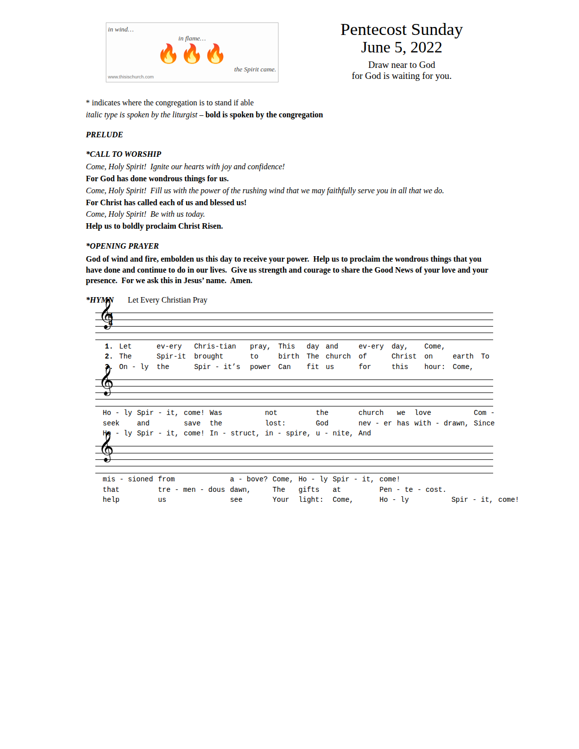in wind… in flame…
🔥🔥🔥
the Spirit came.
www.thisischurch.com
Pentecost Sunday
June 5, 2022
Draw near to God
for God is waiting for you.
* indicates where the congregation is to stand if able
italic type is spoken by the liturgist – bold is spoken by the congregation
Prelude
*Call to Worship
Come, Holy Spirit! Ignite our hearts with joy and confidence!
For God has done wondrous things for us.
Come, Holy Spirit! Fill us with the power of the rushing wind that we may faithfully serve you in all that we do.
For Christ has called each of us and blessed us!
Come, Holy Spirit! Be with us today.
Help us to boldly proclaim Christ Risen.
*Opening Prayer
God of wind and fire, embolden us this day to receive your power. Help us to proclaim the wondrous things that you have done and continue to do in our lives. Give us strength and courage to share the Good News of your love and your presence. For we ask this in Jesus’ name. Amen.
*Hymn Let Every Christian Pray
𝄞 44
| 1. | Let | ev-ery | Chris-tian | pray, | This | day | and | ev-ery | day, | Come, |
| 2. | The | Spir-it | brought | to | birth | The | church | of | Christ | on | earth | To |
| 3. | On - ly | the | Spir - it’s | power | Can | fit | us | for | this | hour: | Come, |
𝄞
| | Ho - ly | Spir - it, | come! | Was | not | the | church | we | love | Com - |
| | seek | and | save | the | lost: | God | nev - er | has | with - drawn, | Since |
| | Ho - ly | Spir - it, | come! | In - struct, | in - spire, | u - nite, | And |
𝄞
| | mis - sioned | from | a - bove? | Come, | Ho - ly | Spir - it, | come! |
| | that | tre - men - dous | dawn, | The | gifts | at | Pen - te - cost. |
| | help | us | see | Your | light: | Come, | Ho - ly | Spir - it, | come! |